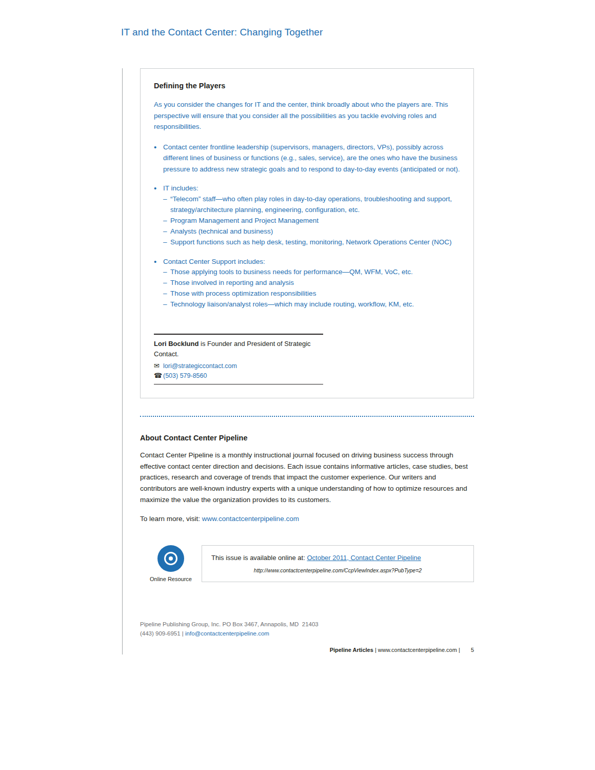IT and the Contact Center: Changing Together
Defining the Players
As you consider the changes for IT and the center, think broadly about who the players are. This perspective will ensure that you consider all the possibilities as you tackle evolving roles and responsibilities.
Contact center frontline leadership (supervisors, managers, directors, VPs), possibly across different lines of business or functions (e.g., sales, service), are the ones who have the business pressure to address new strategic goals and to respond to day-to-day events (anticipated or not).
IT includes:
“Telecom” staff—who often play roles in day-to-day operations, troubleshooting and support, strategy/architecture planning, engineering, configuration, etc.
Program Management and Project Management
Analysts (technical and business)
Support functions such as help desk, testing, monitoring, Network Operations Center (NOC)
Contact Center Support includes:
Those applying tools to business needs for performance—QM, WFM, VoC, etc.
Those involved in reporting and analysis
Those with process optimization responsibilities
Technology liaison/analyst roles—which may include routing, workflow, KM, etc.
Lori Bocklund is Founder and President of Strategic Contact.
✉lori@strategiccontact.com
☎(503) 579-8560
About Contact Center Pipeline
Contact Center Pipeline is a monthly instructional journal focused on driving business success through effective contact center direction and decisions. Each issue contains informative articles, case studies, best practices, research and coverage of trends that impact the customer experience. Our writers and contributors are well-known industry experts with a unique understanding of how to optimize resources and maximize the value the organization provides to its customers.
To learn more, visit: www.contactcenterpipeline.com
Online Resource
This issue is available online at: October 2011, Contact Center Pipeline
http://www.contactcenterpipeline.com/CcpViewIndex.aspx?PubType=2
Pipeline Publishing Group, Inc. PO Box 3467, Annapolis, MD 21403
(443) 909-6951 | info@contactcenterpipeline.com
Pipeline Articles | www.contactcenterpipeline.com | 5